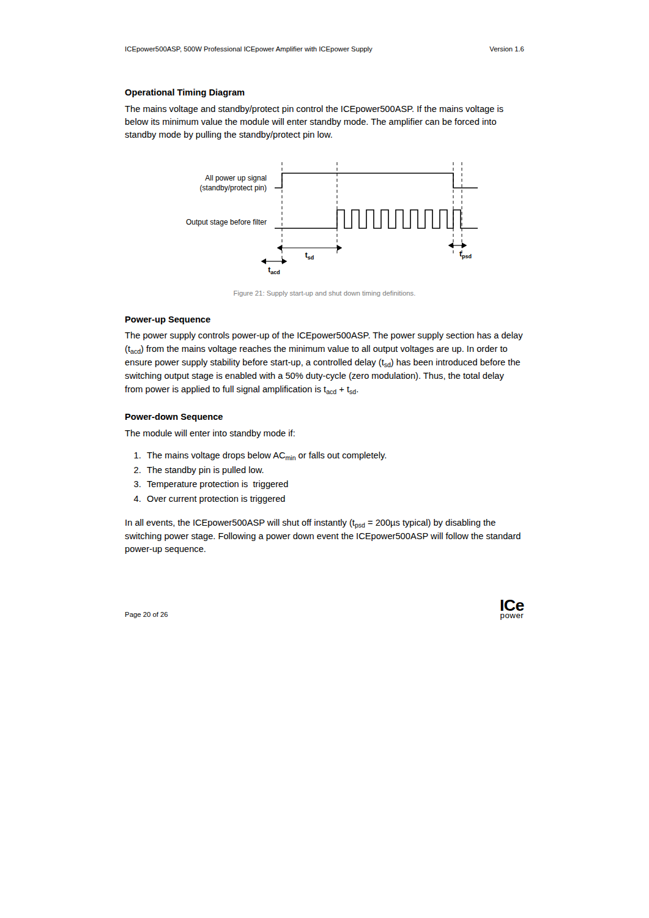ICEpower500ASP, 500W Professional ICEpower Amplifier with ICEpower Supply
Version 1.6
Operational Timing Diagram
The mains voltage and standby/protect pin control the ICEpower500ASP. If the mains voltage is below its minimum value the module will enter standby mode. The amplifier can be forced into standby mode by pulling the standby/protect pin low.
All power up signal (standby/protect pin) Output stage before filter tsd tacd tpsd
Figure 21: Supply start-up and shut down timing definitions.
Power-up Sequence
The power supply controls power-up of the ICEpower500ASP. The power supply section has a delay (tacd) from the mains voltage reaches the minimum value to all output voltages are up. In order to ensure power supply stability before start-up, a controlled delay (tsd) has been introduced before the switching output stage is enabled with a 50% duty-cycle (zero modulation). Thus, the total delay from power is applied to full signal amplification is tacd + tsd.
Power-down Sequence
The module will enter into standby mode if:
The mains voltage drops below ACmin or falls out completely.
The standby pin is pulled low.
Temperature protection is triggered
Over current protection is triggered
In all events, the ICEpower500ASP will shut off instantly (tpsd = 200µs typical) by disabling the switching power stage. Following a power down event the ICEpower500ASP will follow the standard power-up sequence.
Page 20 of 26
ICe
power